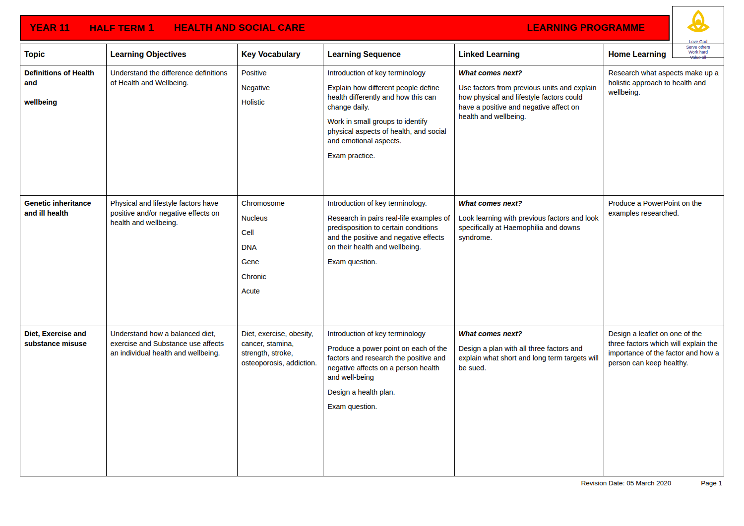YEAR 11 HALF TERM 1 HEALTH AND SOCIAL CARE LEARNING PROGRAMME
Love God
Serve others
Work hard
Value all
| Topic | Learning Objectives | Key Vocabulary | Learning Sequence | Linked Learning | Home Learning |
| --- | --- | --- | --- | --- | --- |
| Definitions of Health and wellbeing | Understand the difference definitions of Health and Wellbeing. | Positive Negative Holistic | Introduction of key terminology Explain how different people define health differently and how this can change daily. Work in small groups to identify physical aspects of health, and social and emotional aspects. Exam practice. | What comes next? Use factors from previous units and explain how physical and lifestyle factors could have a positive and negative affect on health and wellbeing. | Research what aspects make up a holistic approach to health and wellbeing. |
| Genetic inheritance and ill health | Physical and lifestyle factors have positive and/or negative effects on health and wellbeing. | Chromosome Nucleus Cell DNA Gene Chronic Acute | Introduction of key terminology. Research in pairs real-life examples of predisposition to certain conditions and the positive and negative effects on their health and wellbeing. Exam question. | What comes next? Look learning with previous factors and look specifically at Haemophilia and downs syndrome. | Produce a PowerPoint on the examples researched. |
| Diet, Exercise and substance misuse | Understand how a balanced diet, exercise and Substance use affects an individual health and wellbeing. | Diet, exercise, obesity, cancer, stamina, strength, stroke, osteoporosis, addiction. | Introduction of key terminology Produce a power point on each of the factors and research the positive and negative affects on a person health and well-being Design a health plan. Exam question. | What comes next? Design a plan with all three factors and explain what short and long term targets will be sued. | Design a leaflet on one of the three factors which will explain the importance of the factor and how a person can keep healthy. |
Revision Date: 05 March 2020Page 1